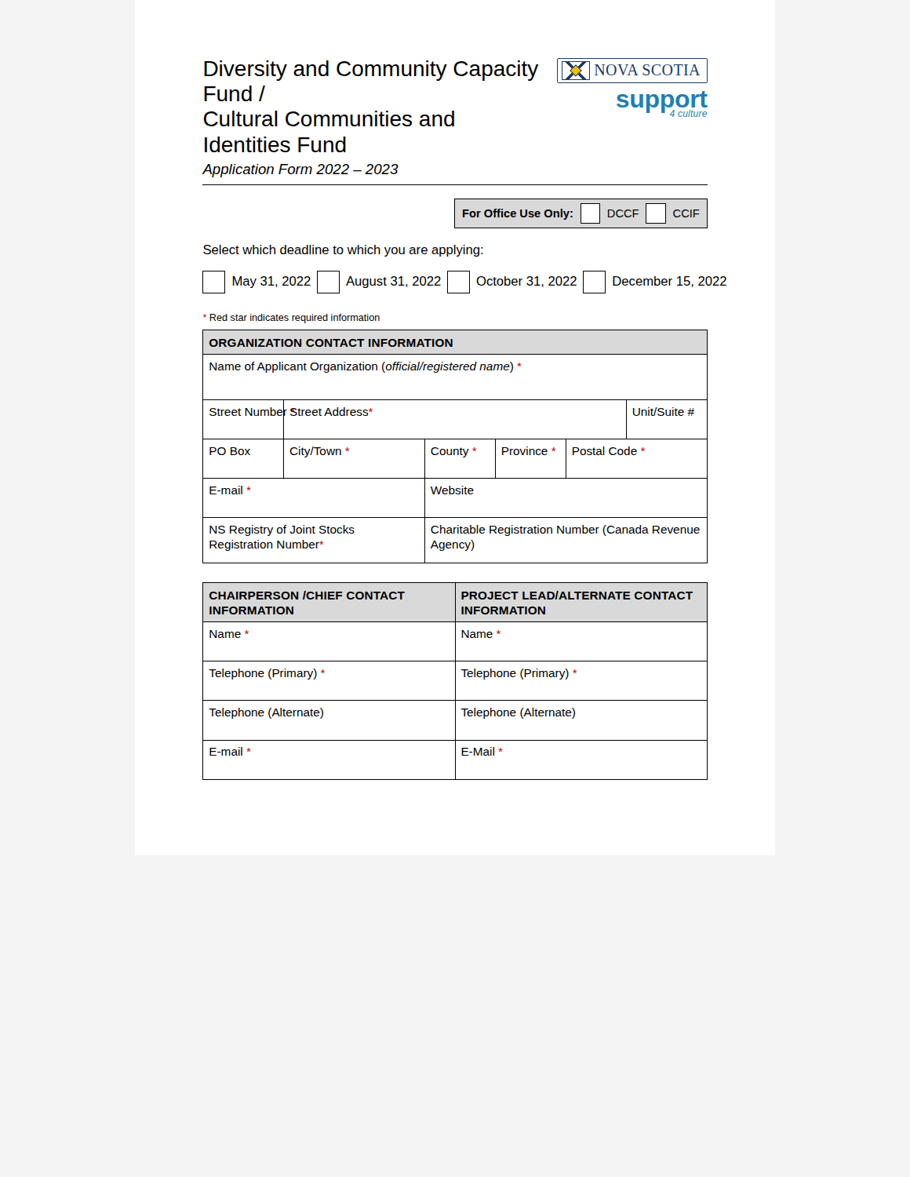Diversity and Community Capacity Fund /
Cultural Communities and Identities Fund
Application Form 2022 – 2023
NOVA SCOTIA
support 4 culture
For Office Use Only: DCCF CCIF
Select which deadline to which you are applying:
May 31, 2022 August 31, 2022 October 31, 2022 December 15, 2022
* Red star indicates required information
| ORGANIZATION CONTACT INFORMATION |
| --- |
| Name of Applicant Organization ( official/registered name ) * |
| Street Number * | Street Address * | Unit/Suite # |
| PO Box | City/Town * | County * | Province * | Postal Code * |
| E-mail * | Website |
| NS Registry of Joint Stocks Registration Number * | Charitable Registration Number (Canada Revenue Agency) |
| CHAIRPERSON /CHIEF CONTACT INFORMATION | PROJECT LEAD/ALTERNATE CONTACT INFORMATION |
| --- | --- |
| Name * | Name * |
| Telephone (Primary) * | Telephone (Primary) * |
| Telephone (Alternate) | Telephone (Alternate) |
| E-mail * | E-Mail * |